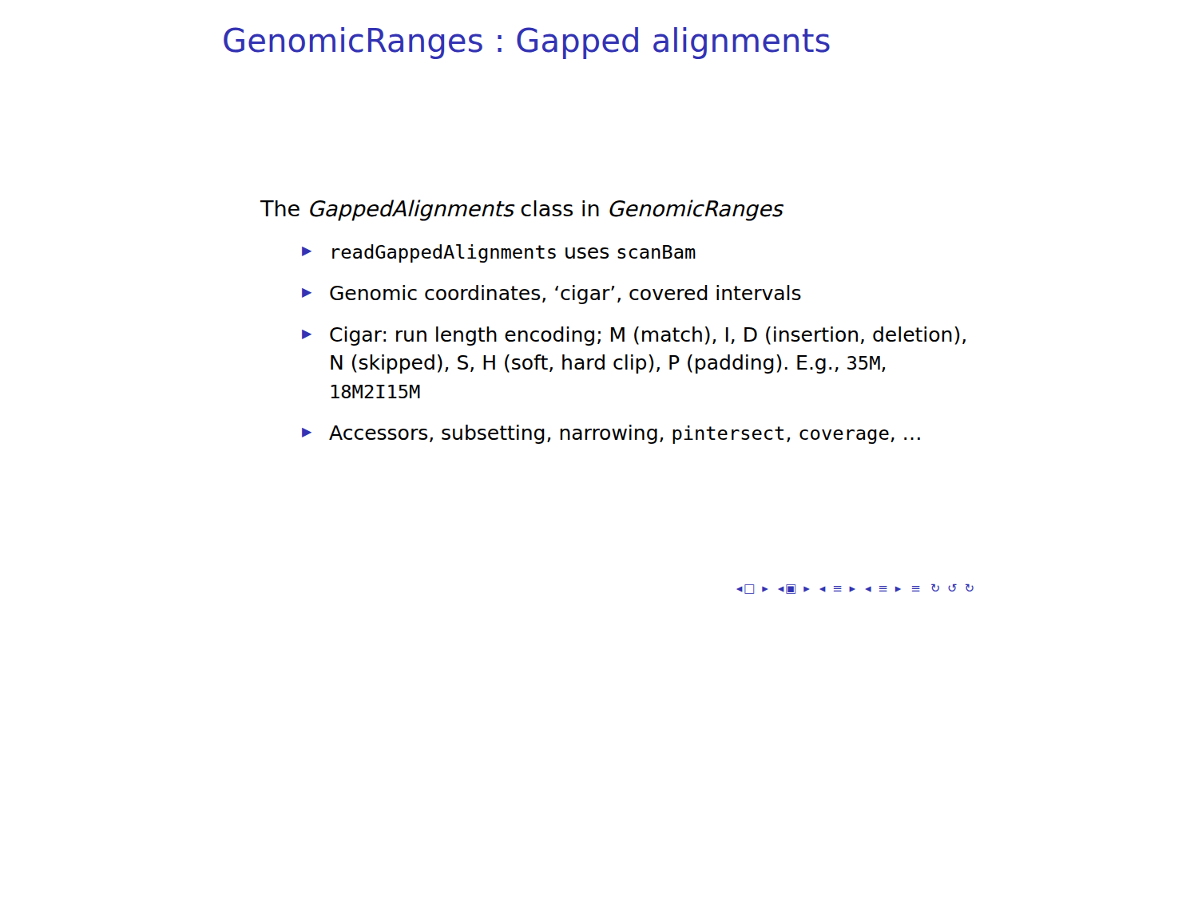GenomicRanges : Gapped alignments
The GappedAlignments class in GenomicRanges
readGappedAlignments uses scanBam
Genomic coordinates, ‘cigar’, covered intervals
Cigar: run length encoding; M (match), I, D (insertion, deletion), N (skipped), S, H (soft, hard clip), P (padding). E.g., 35M, 18M2I15M
Accessors, subsetting, narrowing, pintersect, coverage, …
◂□ ▸ ◂▣ ▸ ◂ ≡ ▸ ◂ ≡ ▸ ≡ ↻ ↺ ↻